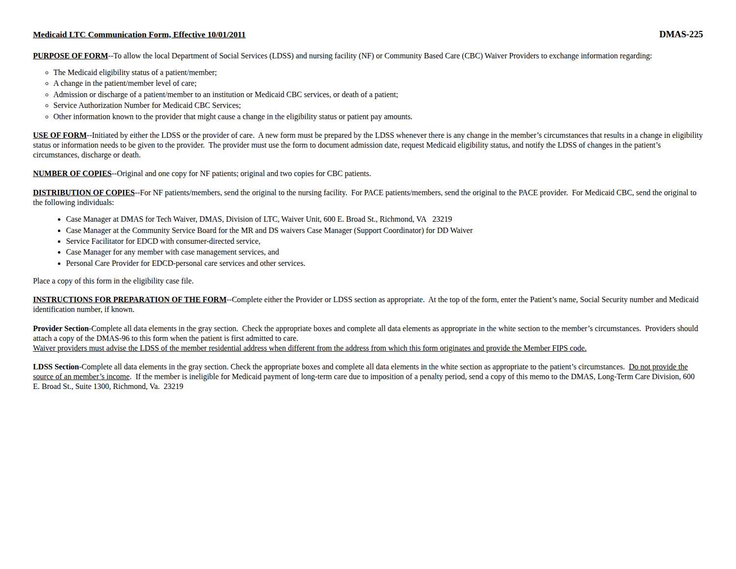Medicaid LTC Communication Form, Effective 10/01/2011 DMAS-225
PURPOSE OF FORM--To allow the local Department of Social Services (LDSS) and nursing facility (NF) or Community Based Care (CBC) Waiver Providers to exchange information regarding:
The Medicaid eligibility status of a patient/member;
A change in the patient/member level of care;
Admission or discharge of a patient/member to an institution or Medicaid CBC services, or death of a patient;
Service Authorization Number for Medicaid CBC Services;
Other information known to the provider that might cause a change in the eligibility status or patient pay amounts.
USE OF FORM--Initiated by either the LDSS or the provider of care. A new form must be prepared by the LDSS whenever there is any change in the member’s circumstances that results in a change in eligibility status or information needs to be given to the provider. The provider must use the form to document admission date, request Medicaid eligibility status, and notify the LDSS of changes in the patient’s circumstances, discharge or death.
NUMBER OF COPIES--Original and one copy for NF patients; original and two copies for CBC patients.
DISTRIBUTION OF COPIES--For NF patients/members, send the original to the nursing facility. For PACE patients/members, send the original to the PACE provider. For Medicaid CBC, send the original to the following individuals:
Case Manager at DMAS for Tech Waiver, DMAS, Division of LTC, Waiver Unit, 600 E. Broad St., Richmond, VA 23219
Case Manager at the Community Service Board for the MR and DS waivers Case Manager (Support Coordinator) for DD Waiver
Service Facilitator for EDCD with consumer-directed service,
Case Manager for any member with case management services, and
Personal Care Provider for EDCD-personal care services and other services.
Place a copy of this form in the eligibility case file.
INSTRUCTIONS FOR PREPARATION OF THE FORM--Complete either the Provider or LDSS section as appropriate. At the top of the form, enter the Patient’s name, Social Security number and Medicaid identification number, if known.
Provider Section-Complete all data elements in the gray section. Check the appropriate boxes and complete all data elements as appropriate in the white section to the member’s circumstances. Providers should attach a copy of the DMAS-96 to this form when the patient is first admitted to care.
Waiver providers must advise the LDSS of the member residential address when different from the address from which this form originates and provide the Member FIPS code.
LDSS Section-Complete all data elements in the gray section. Check the appropriate boxes and complete all data elements in the white section as appropriate to the patient’s circumstances. Do not provide the source of an member’s income. If the member is ineligible for Medicaid payment of long-term care due to imposition of a penalty period, send a copy of this memo to the DMAS, Long-Term Care Division, 600 E. Broad St., Suite 1300, Richmond, Va. 23219